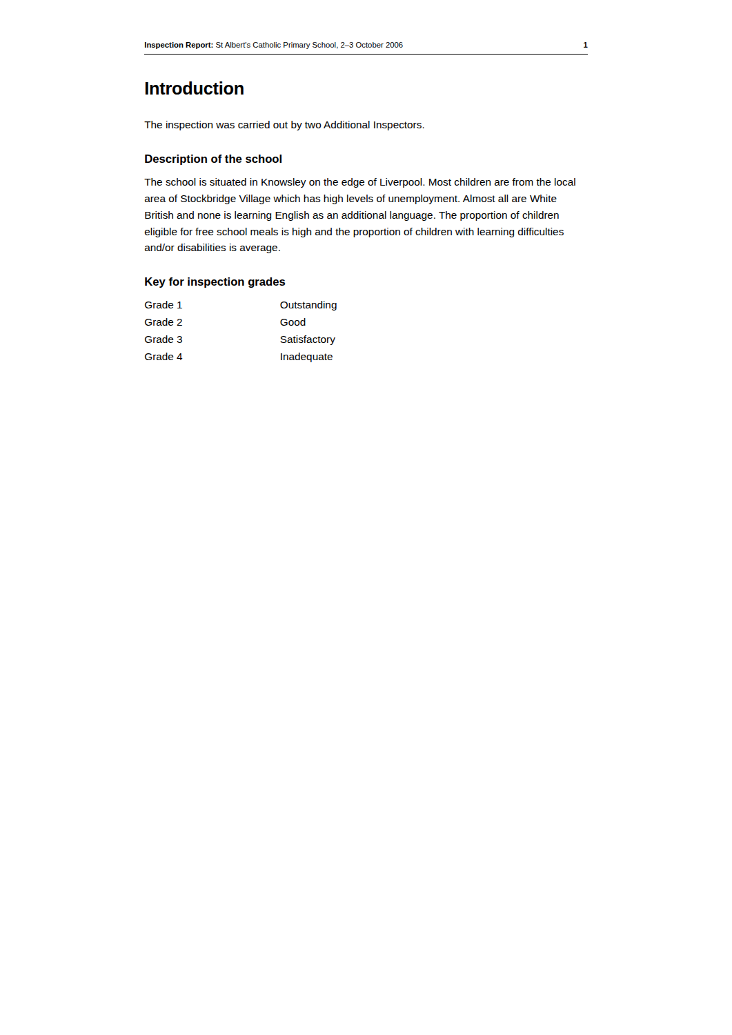Inspection Report: St Albert's Catholic Primary School, 2–3 October 2006
1
Introduction
The inspection was carried out by two Additional Inspectors.
Description of the school
The school is situated in Knowsley on the edge of Liverpool. Most children are from the local area of Stockbridge Village which has high levels of unemployment. Almost all are White British and none is learning English as an additional language. The proportion of children eligible for free school meals is high and the proportion of children with learning difficulties and/or disabilities is average.
Key for inspection grades
| Grade 1 | Outstanding |
| Grade 2 | Good |
| Grade 3 | Satisfactory |
| Grade 4 | Inadequate |